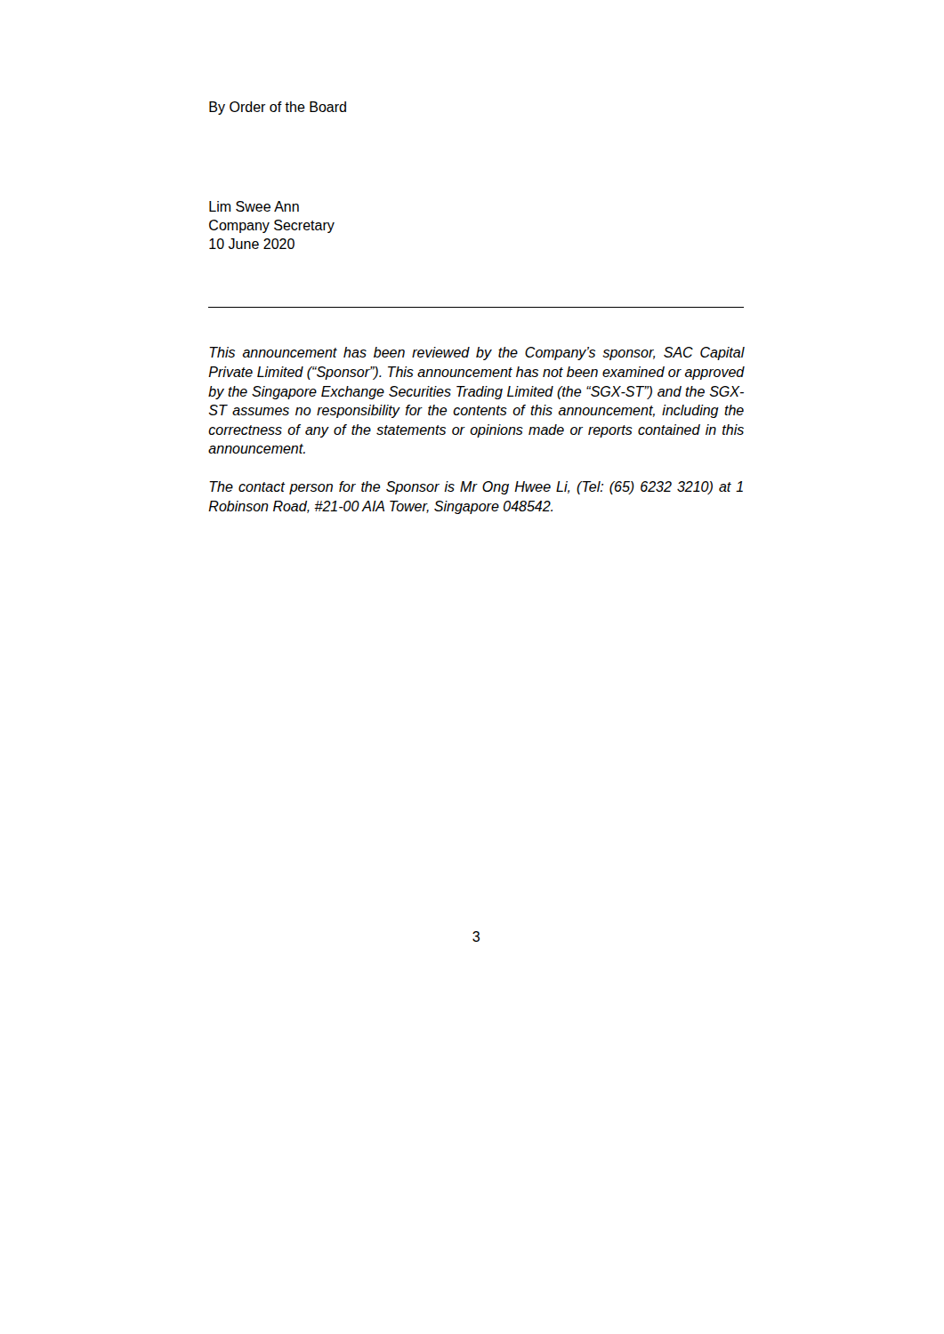By Order of the Board
Lim Swee Ann
Company Secretary
10 June 2020
This announcement has been reviewed by the Company’s sponsor, SAC Capital Private Limited (“Sponsor”). This announcement has not been examined or approved by the Singapore Exchange Securities Trading Limited (the “SGX-ST”) and the SGX-ST assumes no responsibility for the contents of this announcement, including the correctness of any of the statements or opinions made or reports contained in this announcement.
The contact person for the Sponsor is Mr Ong Hwee Li, (Tel: (65) 6232 3210) at 1 Robinson Road, #21-00 AIA Tower, Singapore 048542.
3